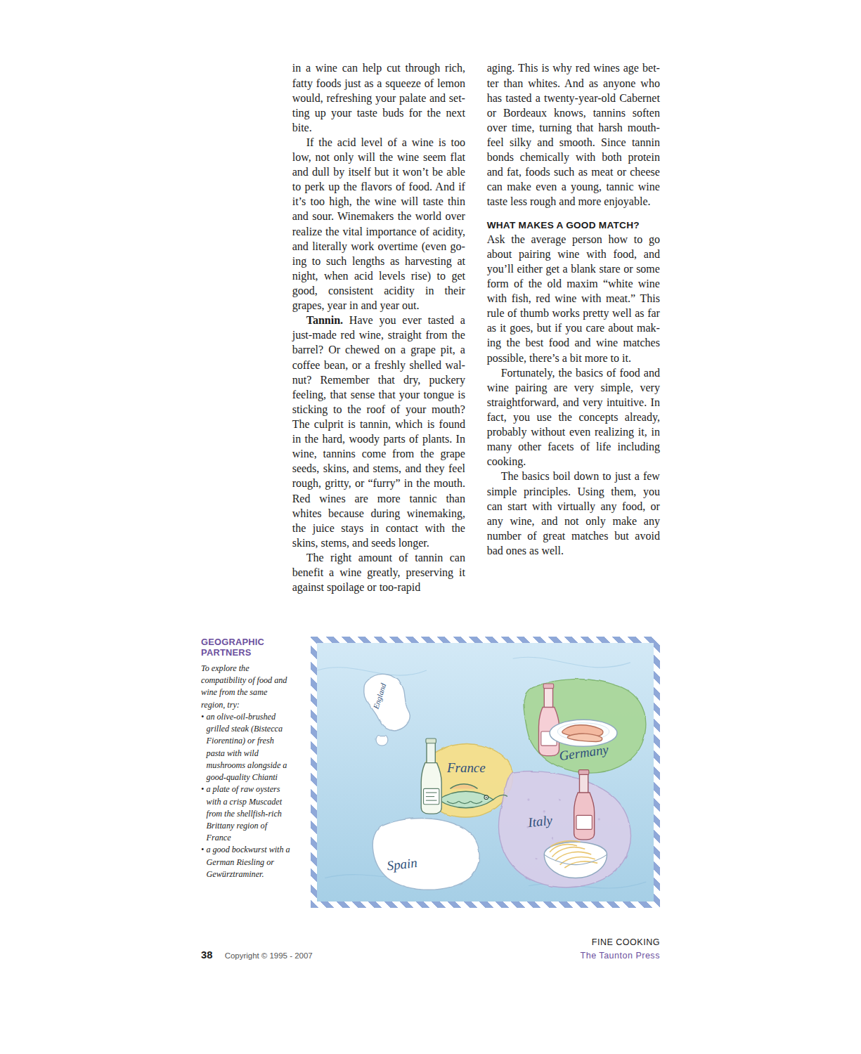in a wine can help cut through rich, fatty foods just as a squeeze of lemon would, refreshing your palate and setting up your taste buds for the next bite.
If the acid level of a wine is too low, not only will the wine seem flat and dull by itself but it won’t be able to perk up the flavors of food. And if it’s too high, the wine will taste thin and sour. Winemakers the world over realize the vital importance of acidity, and literally work overtime (even going to such lengths as harvesting at night, when acid levels rise) to get good, consistent acidity in their grapes, year in and year out.
Tannin. Have you ever tasted a just-made red wine, straight from the barrel? Or chewed on a grape pit, a coffee bean, or a freshly shelled walnut? Remember that dry, puckery feeling, that sense that your tongue is sticking to the roof of your mouth? The culprit is tannin, which is found in the hard, woody parts of plants. In wine, tannins come from the grape seeds, skins, and stems, and they feel rough, gritty, or “furry” in the mouth. Red wines are more tannic than whites because during winemaking, the juice stays in contact with the skins, stems, and seeds longer.
The right amount of tannin can benefit a wine greatly, preserving it against spoilage or too-rapid
aging. This is why red wines age better than whites. And as anyone who has tasted a twenty-year-old Cabernet or Bordeaux knows, tannins soften over time, turning that harsh mouth-feel silky and smooth. Since tannin bonds chemically with both protein and fat, foods such as meat or cheese can make even a young, tannic wine taste less rough and more enjoyable.
What makes a good match?
Ask the average person how to go about pairing wine with food, and you’ll either get a blank stare or some form of the old maxim “white wine with fish, red wine with meat.” This rule of thumb works pretty well as far as it goes, but if you care about making the best food and wine matches possible, there’s a bit more to it.
Fortunately, the basics of food and wine pairing are very simple, very straightforward, and very intuitive. In fact, you use the concepts already, probably without even realizing it, in many other facets of life including cooking.
The basics boil down to just a few simple principles. Using them, you can start with virtually any food, or any wine, and not only make any number of great matches but avoid bad ones as well.
Geographic
Partners
To explore the compatibility of food and wine from the same region, try:
an olive-oil-brushed grilled steak (Bistecca Fiorentina) or fresh pasta with wild mushrooms alongside a good-quality Chianti
a plate of raw oysters with a crisp Muscadet from the shellfish-rich Brittany region of France
a good bockwurst with a German Riesling or Gewürztraminer.
England France Germany Italy Spain
38 Copyright © 1995 - 2007
FINE COOKING
The Taunton Press